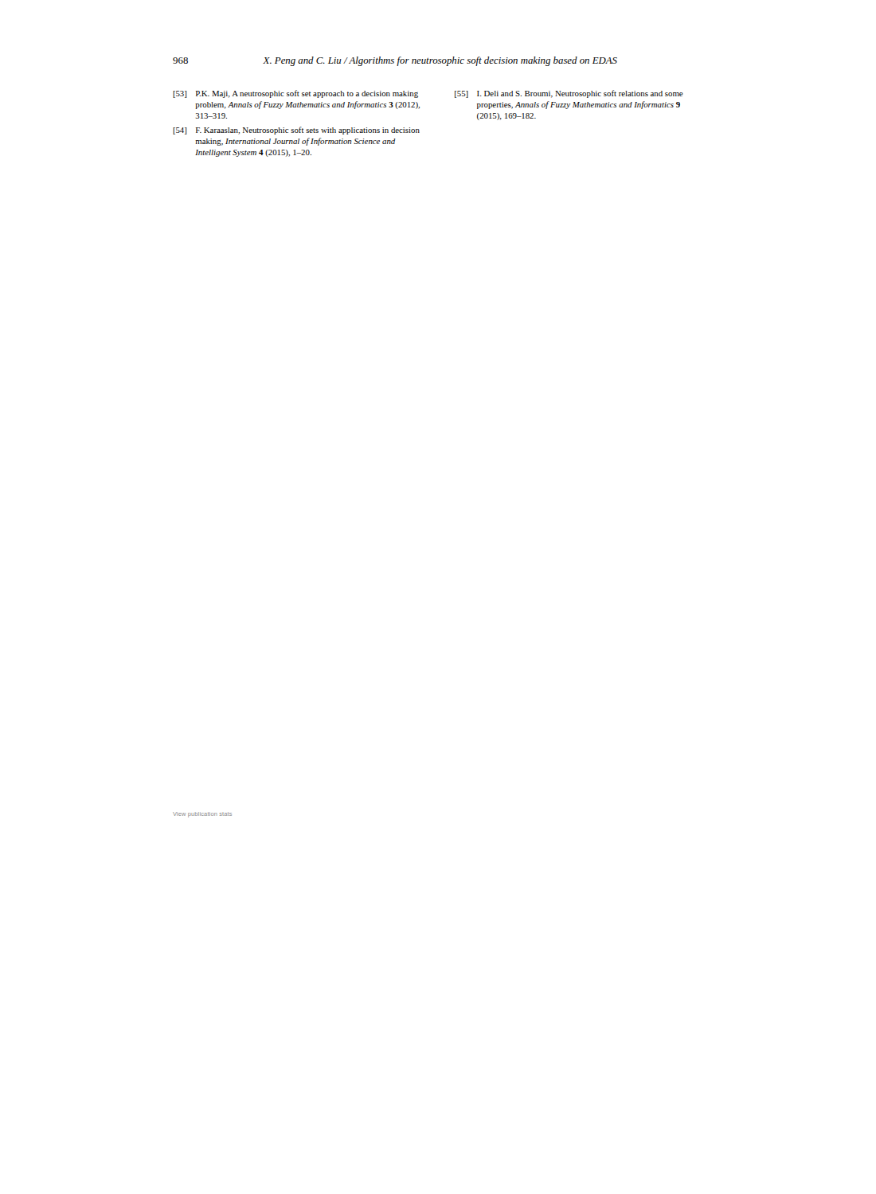968 X. Peng and C. Liu / Algorithms for neutrosophic soft decision making based on EDAS
[53] P.K. Maji, A neutrosophic soft set approach to a decision making problem, Annals of Fuzzy Mathematics and Informatics 3 (2012), 313–319.
[54] F. Karaaslan, Neutrosophic soft sets with applications in decision making, International Journal of Information Science and Intelligent System 4 (2015), 1–20.
[55] I. Deli and S. Broumi, Neutrosophic soft relations and some properties, Annals of Fuzzy Mathematics and Informatics 9 (2015), 169–182.
View publication stats